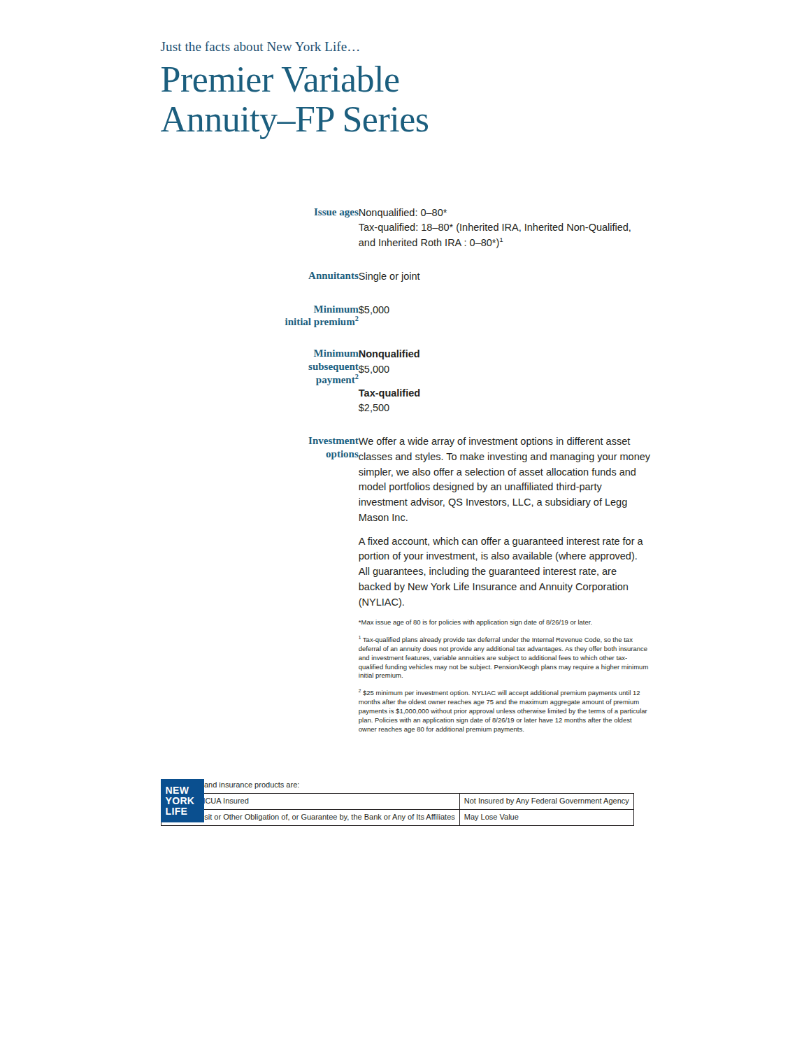Just the facts about New York Life…
Premier Variable
Annuity–FP Series
| Issue ages | Nonqualified: 0–80* Tax-qualified: 18–80* (Inherited IRA, Inherited Non-Qualified, and Inherited Roth IRA : 0–80*) 1 |
| Annuitants | Single or joint |
| Minimum initial premium 2 | $5,000 |
| Minimum subsequent payment 2 | Nonqualified $5,000 Tax-qualified $2,500 |
| Investment options | We offer a wide array of investment options in different asset classes and styles. To make investing and managing your money simpler, we also offer a selection of asset allocation funds and model portfolios designed by an unaffiliated third-party investment advisor, QS Investors, LLC, a subsidiary of Legg Mason Inc. A fixed account, which can offer a guaranteed interest rate for a portion of your investment, is also available (where approved). All guarantees, including the guaranteed interest rate, are backed by New York Life Insurance and Annuity Corporation (NYLIAC). *Max issue age of 80 is for policies with application sign date of 8/26/19 or later. 1 Tax-qualified plans already provide tax deferral under the Internal Revenue Code, so the tax deferral of an annuity does not provide any additional tax advantages. As they offer both insurance and investment features, variable annuities are subject to additional fees to which other tax-qualified funding vehicles may not be subject. Pension/Keogh plans may require a higher minimum initial premium. 2 $25 minimum per investment option. NYLIAC will accept additional premium payments until 12 months after the oldest owner reaches age 75 and the maximum aggregate amount of premium payments is $1,000,000 without prior approval unless otherwise limited by the terms of a particular plan. Policies with an application sign date of 8/26/19 or later have 12 months after the oldest owner reaches age 80 for additional premium payments. |
Investments and insurance products are:
| Not FDIC/NCUA Insured | Not Insured by Any Federal Government Agency |
| Not a Deposit or Other Obligation of, or Guarantee by, the Bank or Any of Its Affiliates | May Lose Value |
New
York
Life